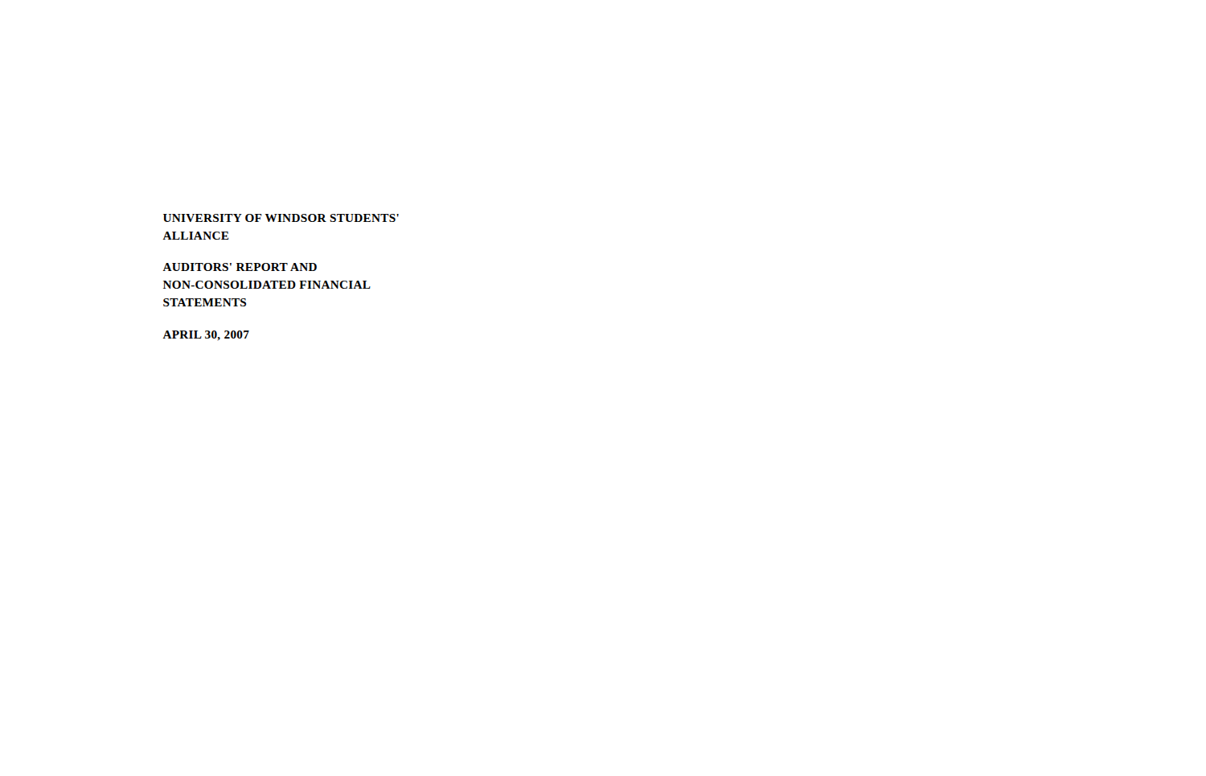UNIVERSITY OF WINDSOR STUDENTS'
ALLIANCE
AUDITORS' REPORT AND
NON-CONSOLIDATED FINANCIAL
STATEMENTS
APRIL 30, 2007